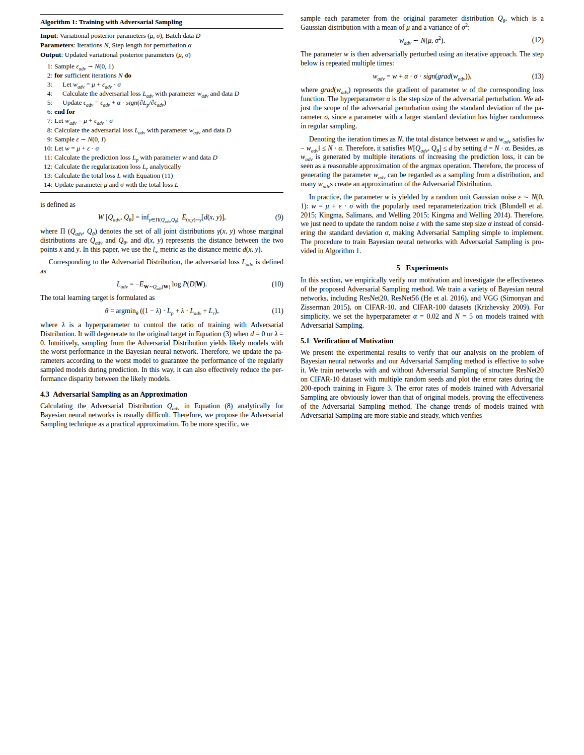Algorithm 1: Training with Adversarial Sampling
Input: Variational posterior parameters (μ, σ), Batch data D
Parameters: Iterations N, Step length for perturbation α
Output: Updated variational posterior parameters (μ, σ)
Sample εadv ∼ N(0, 1)
for sufficient iterations N do
Let wadv = μ + εadv · σ
Calculate the adversarial loss Ladv with parameter wadv and data D
Update εadv = εadv + α · sign(∂Lp/∂εadv)
end for
Let wadv = μ + εadv · σ
Calculate the adversarial loss Ladv with parameter wadv and data D
Sample ε ∼ N(0, I)
Let w = μ + ε · σ
Calculate the prediction loss Lp with parameter w and data D
Calculate the regularization loss Lr analytically
Calculate the total loss L with Equation (11)
Update parameter μ and σ with the total loss L
is defined as
W [Qadv, Qθ] = infγ∈Π(Qadv,Qθ) E(x,y)∼γ[d(x, y)], (9)
where Π (Qadv, Qθ) denotes the set of all joint distributions γ(x, y) whose marginal distributions are Qadv and Qθ, and d(x, y) represents the distance between the two points x and y. In this paper, we use the l∞ metric as the distance metric d(x, y).
Corresponding to the Adversarial Distribution, the adversarial loss Ladv is defined as
Ladv = −EW∼Qadv(W) log P(D|W). (10)
The total learning target is formulated as
θ = argminθ ((1 − λ) · Lp + λ · Ladv + Lr), (11)
where λ is a hyperparameter to control the ratio of training with Adversarial Distribution. It will degenerate to the original target in Equation (3) when d = 0 or λ = 0. Intuitively, sampling from the Adversarial Distribution yields likely models with the worst performance in the Bayesian neural network. Therefore, we update the parameters according to the worst model to guarantee the performance of the regularly sampled models during prediction. In this way, it can also effectively reduce the performance disparity between the likely models.
4.3 Adversarial Sampling as an Approximation
Calculating the Adversarial Distribution Qadv in Equation (8) analytically for Bayesian neural networks is usually difficult. Therefore, we propose the Adversarial Sampling technique as a practical approximation. To be more specific, we
sample each parameter from the original parameter distribution Qθ, which is a Gaussian distribution with a mean of μ and a variance of σ2:
wadv ∼ N(μ, σ2). (12)
The parameter w is then adversarially perturbed using an iterative approach. The step below is repeated multiple times:
wadv = w + α · σ · sign(grad(wadv)), (13)
where grad(wadv) represents the gradient of parameter w of the corresponding loss function. The hyperparameter α is the step size of the adversarial perturbation. We adjust the scope of the adversarial perturbation using the standard deviation of the parameter σ, since a parameter with a larger standard deviation has higher randomness in regular sampling.
Denoting the iteration times as N, the total distance between w and wadv satisfies ‖w − wadv‖ ≤ N · α. Therefore, it satisfies W[Qadv, Qθ] ≤ d by setting d = N · α. Besides, as wadv is generated by multiple iterations of increasing the prediction loss, it can be seen as a reasonable approximation of the argmax operation. Therefore, the process of generating the parameter wadv can be regarded as a sampling from a distribution, and many wadvs create an approximation of the Adversarial Distribution.
In practice, the parameter w is yielded by a random unit Gaussian noise ε ∼ N(0, 1): w = μ + ε · σ with the popularly used reparameterization trick (Blundell et al. 2015; Kingma, Salimans, and Welling 2015; Kingma and Welling 2014). Therefore, we just need to update the random noise ε with the same step size α instead of considering the standard deviation σ, making Adversarial Sampling simple to implement. The procedure to train Bayesian neural networks with Adversarial Sampling is provided in Algorithm 1.
5 Experiments
In this section, we empirically verify our motivation and investigate the effectiveness of the proposed Adversarial Sampling method. We train a variety of Bayesian neural networks, including ResNet20, ResNet56 (He et al. 2016), and VGG (Simonyan and Zisserman 2015), on CIFAR-10, and CIFAR-100 datasets (Krizhevsky 2009). For simplicity, we set the hyperparameter α = 0.02 and N = 5 on models trained with Adversarial Sampling.
5.1 Verification of Motivation
We present the experimental results to verify that our analysis on the problem of Bayesian neural networks and our Adversarial Sampling method is effective to solve it. We train networks with and without Adversarial Sampling of structure ResNet20 on CIFAR-10 dataset with multiple random seeds and plot the error rates during the 200-epoch training in Figure 3. The error rates of models trained with Adversarial Sampling are obviously lower than that of original models, proving the effectiveness of the Adversarial Sampling method. The change trends of models trained with Adversarial Sampling are more stable and steady, which verifies